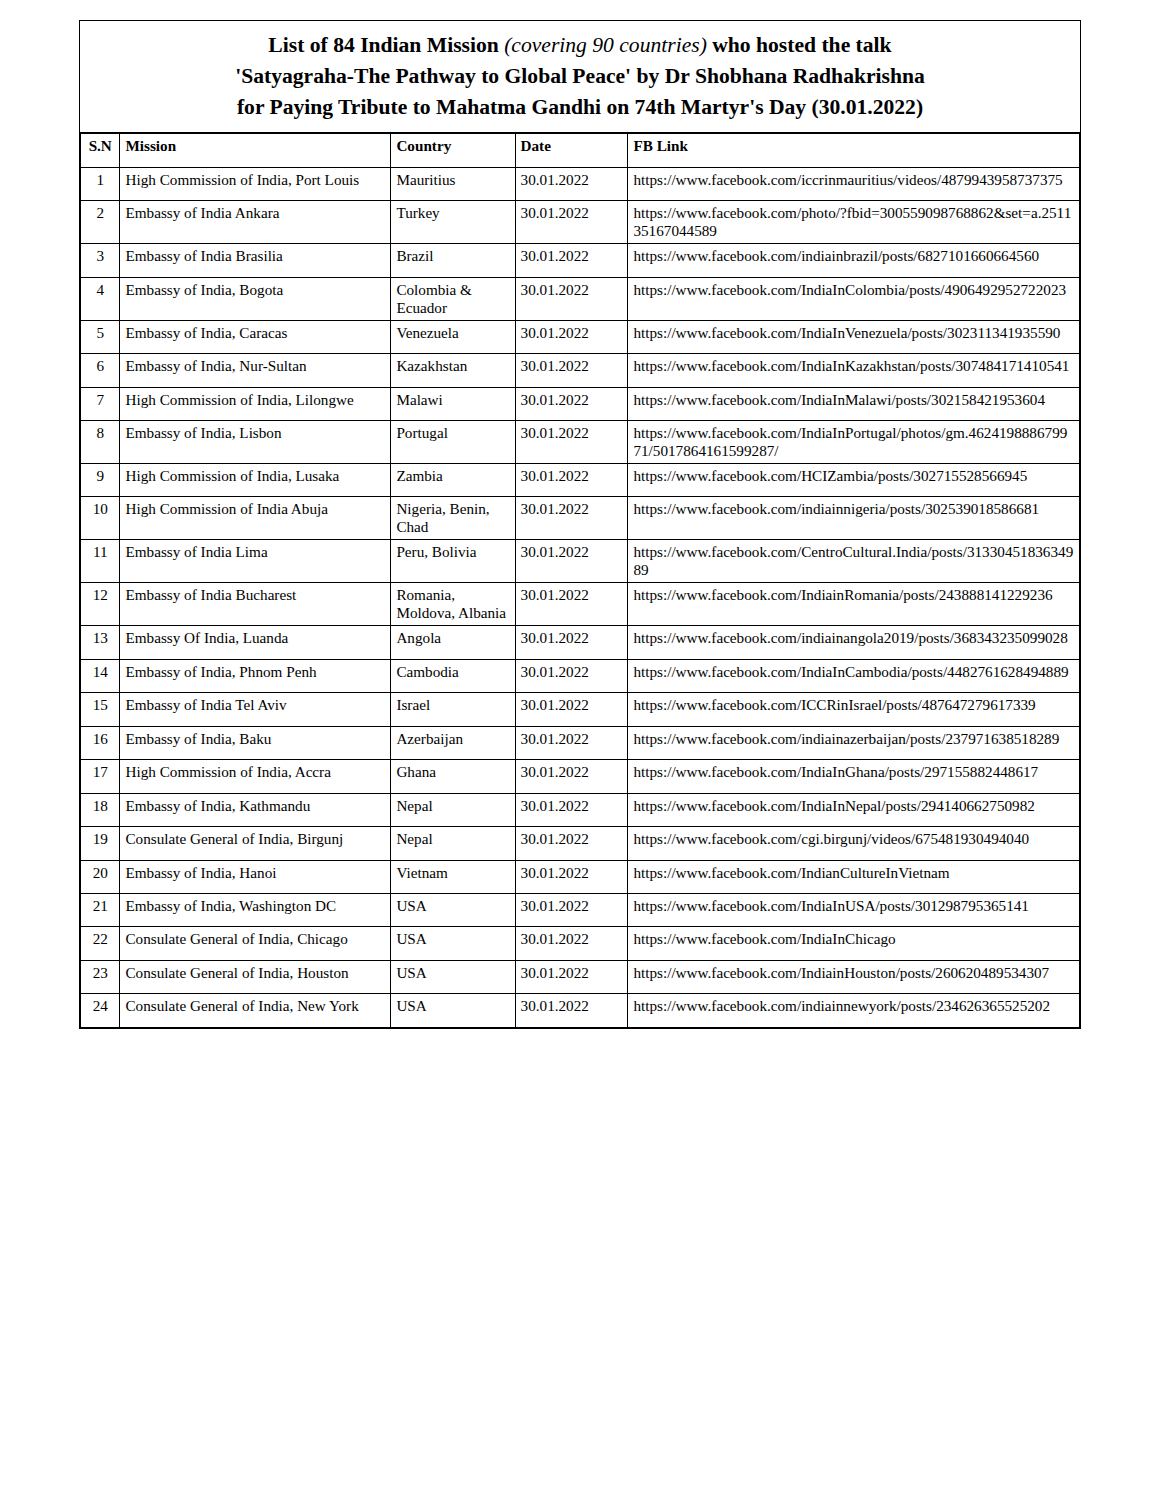List of 84 Indian Mission (covering 90 countries) who hosted the talk
'Satyagraha-The Pathway to Global Peace' by Dr Shobhana Radhakrishna
for Paying Tribute to Mahatma Gandhi on 74th Martyr's Day (30.01.2022)
| S.N | Mission | Country | Date | FB Link |
| --- | --- | --- | --- | --- |
| 1 | High Commission of India, Port Louis | Mauritius | 30.01.2022 | https://www.facebook.com/iccrinmauritius/videos/4879943958737375 |
| 2 | Embassy of India Ankara | Turkey | 30.01.2022 | https://www.facebook.com/photo/?fbid=300559098768862&set=a.251135167044589 |
| 3 | Embassy of India Brasilia | Brazil | 30.01.2022 | https://www.facebook.com/indiainbrazil/posts/6827101660664560 |
| 4 | Embassy of India, Bogota | Colombia & Ecuador | 30.01.2022 | https://www.facebook.com/IndiaInColombia/posts/4906492952722023 |
| 5 | Embassy of India, Caracas | Venezuela | 30.01.2022 | https://www.facebook.com/IndiaInVenezuela/posts/302311341935590 |
| 6 | Embassy of India, Nur-Sultan | Kazakhstan | 30.01.2022 | https://www.facebook.com/IndiaInKazakhstan/posts/307484171410541 |
| 7 | High Commission of India, Lilongwe | Malawi | 30.01.2022 | https://www.facebook.com/IndiaInMalawi/posts/302158421953604 |
| 8 | Embassy of India, Lisbon | Portugal | 30.01.2022 | https://www.facebook.com/IndiaInPortugal/photos/gm.462419888679971/5017864161599287/ |
| 9 | High Commission of India, Lusaka | Zambia | 30.01.2022 | https://www.facebook.com/HCIZambia/posts/302715528566945 |
| 10 | High Commission of India Abuja | Nigeria, Benin, Chad | 30.01.2022 | https://www.facebook.com/indiainnigeria/posts/302539018586681 |
| 11 | Embassy of India Lima | Peru, Bolivia | 30.01.2022 | https://www.facebook.com/CentroCultural.India/posts/3133045183634989 |
| 12 | Embassy of India Bucharest | Romania, Moldova, Albania | 30.01.2022 | https://www.facebook.com/IndiainRomania/posts/243888141229236 |
| 13 | Embassy Of India, Luanda | Angola | 30.01.2022 | https://www.facebook.com/indiainangola2019/posts/368343235099028 |
| 14 | Embassy of India, Phnom Penh | Cambodia | 30.01.2022 | https://www.facebook.com/IndiaInCambodia/posts/4482761628494889 |
| 15 | Embassy of India Tel Aviv | Israel | 30.01.2022 | https://www.facebook.com/ICCRinIsrael/posts/487647279617339 |
| 16 | Embassy of India, Baku | Azerbaijan | 30.01.2022 | https://www.facebook.com/indiainazerbaijan/posts/237971638518289 |
| 17 | High Commission of India, Accra | Ghana | 30.01.2022 | https://www.facebook.com/IndiaInGhana/posts/297155882448617 |
| 18 | Embassy of India, Kathmandu | Nepal | 30.01.2022 | https://www.facebook.com/IndiaInNepal/posts/294140662750982 |
| 19 | Consulate General of India, Birgunj | Nepal | 30.01.2022 | https://www.facebook.com/cgi.birgunj/videos/675481930494040 |
| 20 | Embassy of India, Hanoi | Vietnam | 30.01.2022 | https://www.facebook.com/IndianCultureInVietnam |
| 21 | Embassy of India, Washington DC | USA | 30.01.2022 | https://www.facebook.com/IndiaInUSA/posts/301298795365141 |
| 22 | Consulate General of India, Chicago | USA | 30.01.2022 | https://www.facebook.com/IndiaInChicago |
| 23 | Consulate General of India, Houston | USA | 30.01.2022 | https://www.facebook.com/IndiainHouston/posts/260620489534307 |
| 24 | Consulate General of India, New York | USA | 30.01.2022 | https://www.facebook.com/indiainnewyork/posts/234626365525202 |